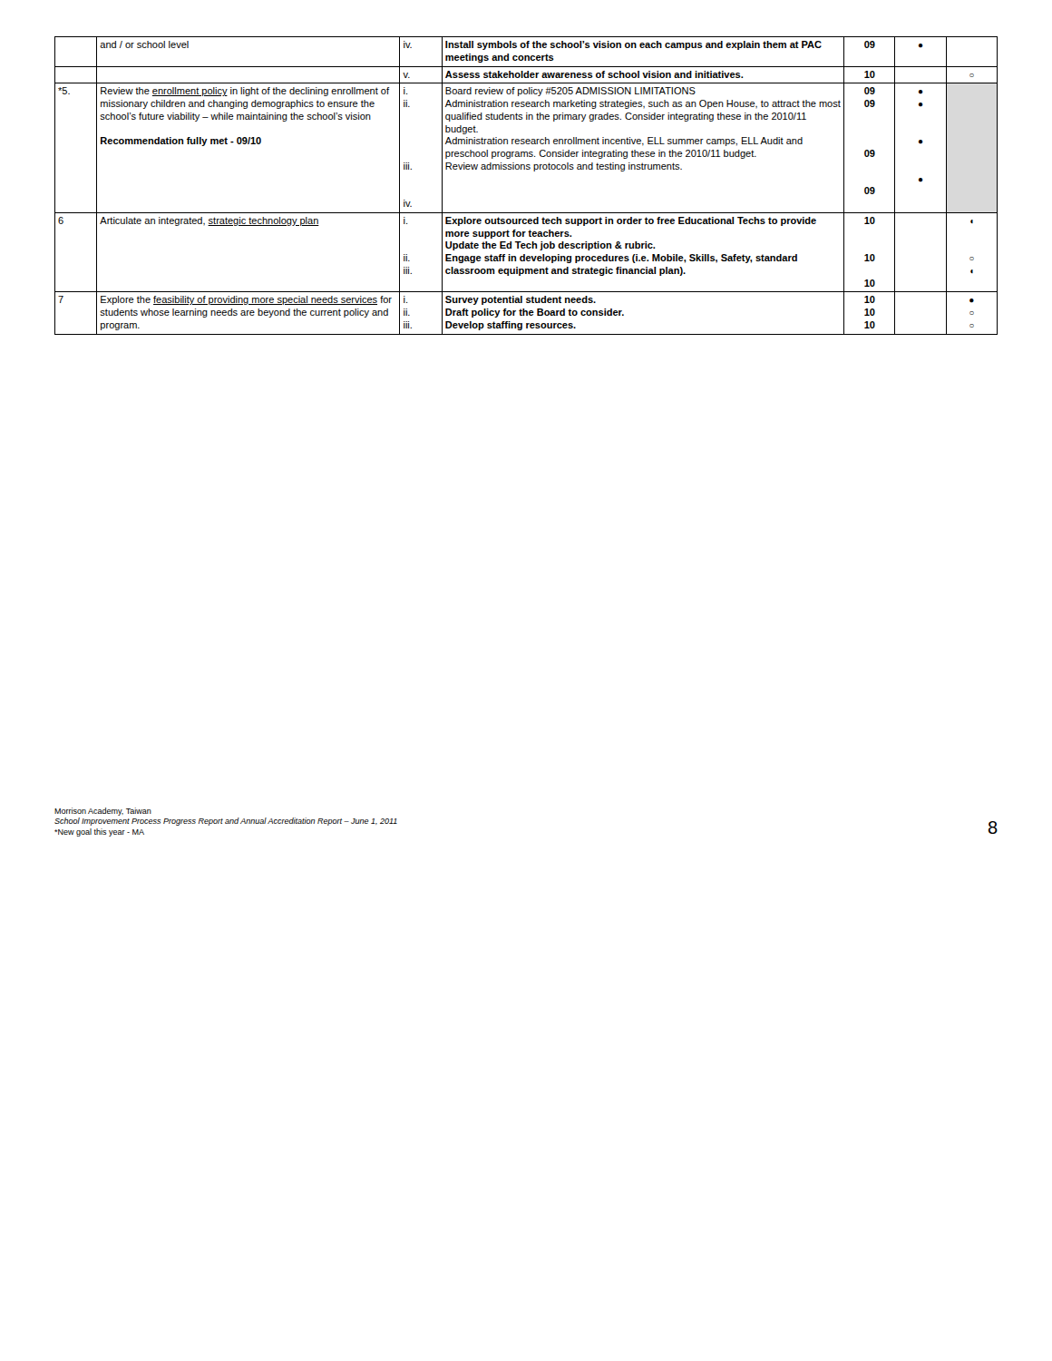| | and / or school level | iv. | Install symbols of the school’s vision on each campus and explain them at PAC meetings and concerts | 09 | | |
| | | v. | Assess stakeholder awareness of school vision and initiatives. | 10 | | |
| *5. | Review the enrollment policy in light of the declining enrollment of missionary children and changing demographics to ensure the school’s future viability – while maintaining the school’s vision Recommendation fully met - 09/10 | i. ii. iii. iv. | Board review of policy #5205 ADMISSION LIMITATIONS Administration research marketing strategies, such as an Open House, to attract the most qualified students in the primary grades. Consider integrating these in the 2010/11 budget. Administration research enrollment incentive, ELL summer camps, ELL Audit and preschool programs. Consider integrating these in the 2010/11 budget. Review admissions protocols and testing instruments. | 09 09 09 09 | | |
| 6 | Articulate an integrated, strategic technology plan | i. ii. iii. | Explore outsourced tech support in order to free Educational Techs to provide more support for teachers. Update the Ed Tech job description & rubric. Engage staff in developing procedures (i.e. Mobile, Skills, Safety, standard classroom equipment and strategic financial plan). | 10 10 10 | | |
| 7 | Explore the feasibility of providing more special needs services for students whose learning needs are beyond the current policy and program. | i. ii. iii. | Survey potential student needs. Draft policy for the Board to consider. Develop staffing resources. | 10 10 10 | | |
Morrison Academy, Taiwan
School Improvement Process Progress Report and Annual Accreditation Report – June 1, 2011
*New goal this year - MA
8